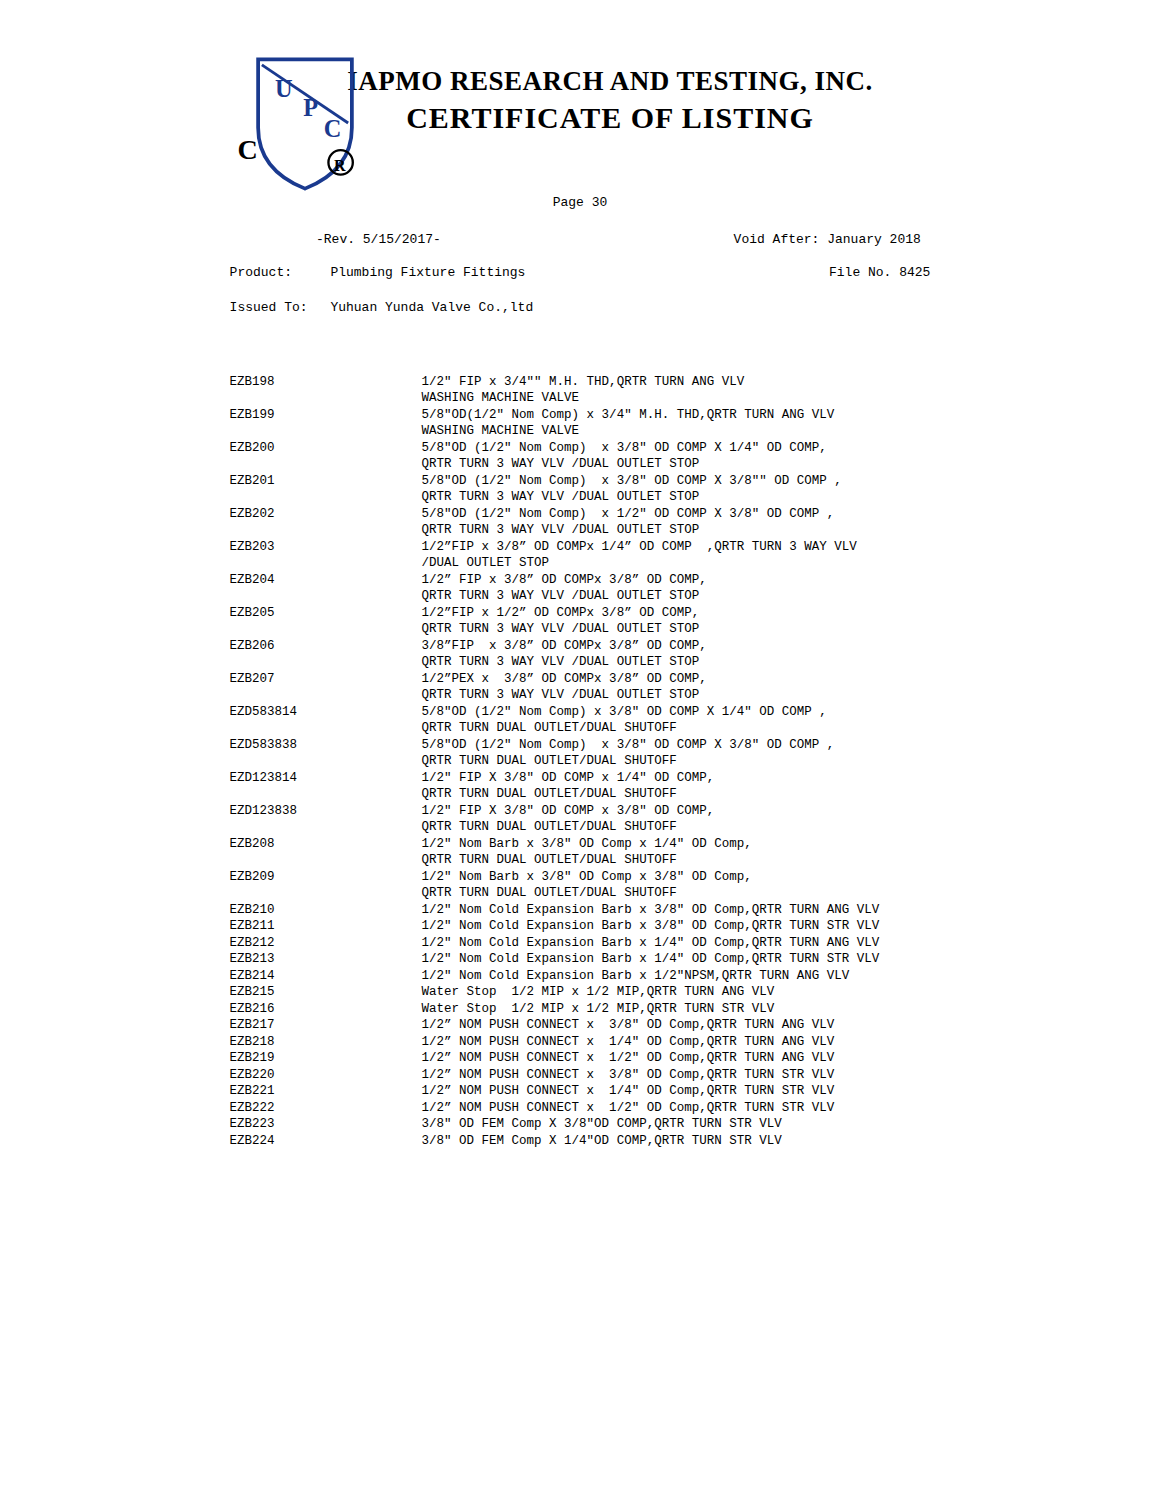U P C C R
IAPMO RESEARCH AND TESTING, INC.
CERTIFICATE OF LISTING
Page 30
-Rev. 5/15/2017-
Void After: January 2018
Product: Plumbing Fixture Fittings File No. 8425
Issued To: Yuhuan Yunda Valve Co.,ltd
| EZB198 | 1/2" FIP x 3/4"" M.H. THD,QRTR TURN ANG VLV |
| | WASHING MACHINE VALVE |
| EZB199 | 5/8"OD(1/2" Nom Comp) x 3/4" M.H. THD,QRTR TURN ANG VLV |
| | WASHING MACHINE VALVE |
| EZB200 | 5/8"OD (1/2" Nom Comp) x 3/8" OD COMP X 1/4" OD COMP, |
| | QRTR TURN 3 WAY VLV /DUAL OUTLET STOP |
| EZB201 | 5/8"OD (1/2" Nom Comp) x 3/8" OD COMP X 3/8"" OD COMP , |
| | QRTR TURN 3 WAY VLV /DUAL OUTLET STOP |
| EZB202 | 5/8"OD (1/2" Nom Comp) x 1/2" OD COMP X 3/8" OD COMP , |
| | QRTR TURN 3 WAY VLV /DUAL OUTLET STOP |
| EZB203 | 1/2”FIP x 3/8” OD COMPx 1/4” OD COMP ,QRTR TURN 3 WAY VLV |
| | /DUAL OUTLET STOP |
| EZB204 | 1/2” FIP x 3/8” OD COMPx 3/8” OD COMP, |
| | QRTR TURN 3 WAY VLV /DUAL OUTLET STOP |
| EZB205 | 1/2”FIP x 1/2” OD COMPx 3/8” OD COMP, |
| | QRTR TURN 3 WAY VLV /DUAL OUTLET STOP |
| EZB206 | 3/8”FIP x 3/8” OD COMPx 3/8” OD COMP, |
| | QRTR TURN 3 WAY VLV /DUAL OUTLET STOP |
| EZB207 | 1/2”PEX x 3/8” OD COMPx 3/8” OD COMP, |
| | QRTR TURN 3 WAY VLV /DUAL OUTLET STOP |
| EZD583814 | 5/8"OD (1/2" Nom Comp) x 3/8" OD COMP X 1/4" OD COMP , |
| | QRTR TURN DUAL OUTLET/DUAL SHUTOFF |
| EZD583838 | 5/8"OD (1/2" Nom Comp) x 3/8" OD COMP X 3/8" OD COMP , |
| | QRTR TURN DUAL OUTLET/DUAL SHUTOFF |
| EZD123814 | 1/2" FIP X 3/8" OD COMP x 1/4" OD COMP, |
| | QRTR TURN DUAL OUTLET/DUAL SHUTOFF |
| EZD123838 | 1/2" FIP X 3/8" OD COMP x 3/8" OD COMP, |
| | QRTR TURN DUAL OUTLET/DUAL SHUTOFF |
| EZB208 | 1/2" Nom Barb x 3/8" OD Comp x 1/4" OD Comp, |
| | QRTR TURN DUAL OUTLET/DUAL SHUTOFF |
| EZB209 | 1/2" Nom Barb x 3/8" OD Comp x 3/8" OD Comp, |
| | QRTR TURN DUAL OUTLET/DUAL SHUTOFF |
| EZB210 | 1/2" Nom Cold Expansion Barb x 3/8" OD Comp,QRTR TURN ANG VLV |
| EZB211 | 1/2" Nom Cold Expansion Barb x 3/8" OD Comp,QRTR TURN STR VLV |
| EZB212 | 1/2" Nom Cold Expansion Barb x 1/4" OD Comp,QRTR TURN ANG VLV |
| EZB213 | 1/2" Nom Cold Expansion Barb x 1/4" OD Comp,QRTR TURN STR VLV |
| EZB214 | 1/2" Nom Cold Expansion Barb x 1/2"NPSM,QRTR TURN ANG VLV |
| EZB215 | Water Stop 1/2 MIP x 1/2 MIP,QRTR TURN ANG VLV |
| EZB216 | Water Stop 1/2 MIP x 1/2 MIP,QRTR TURN STR VLV |
| EZB217 | 1/2” NOM PUSH CONNECT x 3/8" OD Comp,QRTR TURN ANG VLV |
| EZB218 | 1/2” NOM PUSH CONNECT x 1/4" OD Comp,QRTR TURN ANG VLV |
| EZB219 | 1/2” NOM PUSH CONNECT x 1/2" OD Comp,QRTR TURN ANG VLV |
| EZB220 | 1/2” NOM PUSH CONNECT x 3/8" OD Comp,QRTR TURN STR VLV |
| EZB221 | 1/2” NOM PUSH CONNECT x 1/4" OD Comp,QRTR TURN STR VLV |
| EZB222 | 1/2” NOM PUSH CONNECT x 1/2" OD Comp,QRTR TURN STR VLV |
| EZB223 | 3/8" OD FEM Comp X 3/8"OD COMP,QRTR TURN STR VLV |
| EZB224 | 3/8" OD FEM Comp X 1/4"OD COMP,QRTR TURN STR VLV |